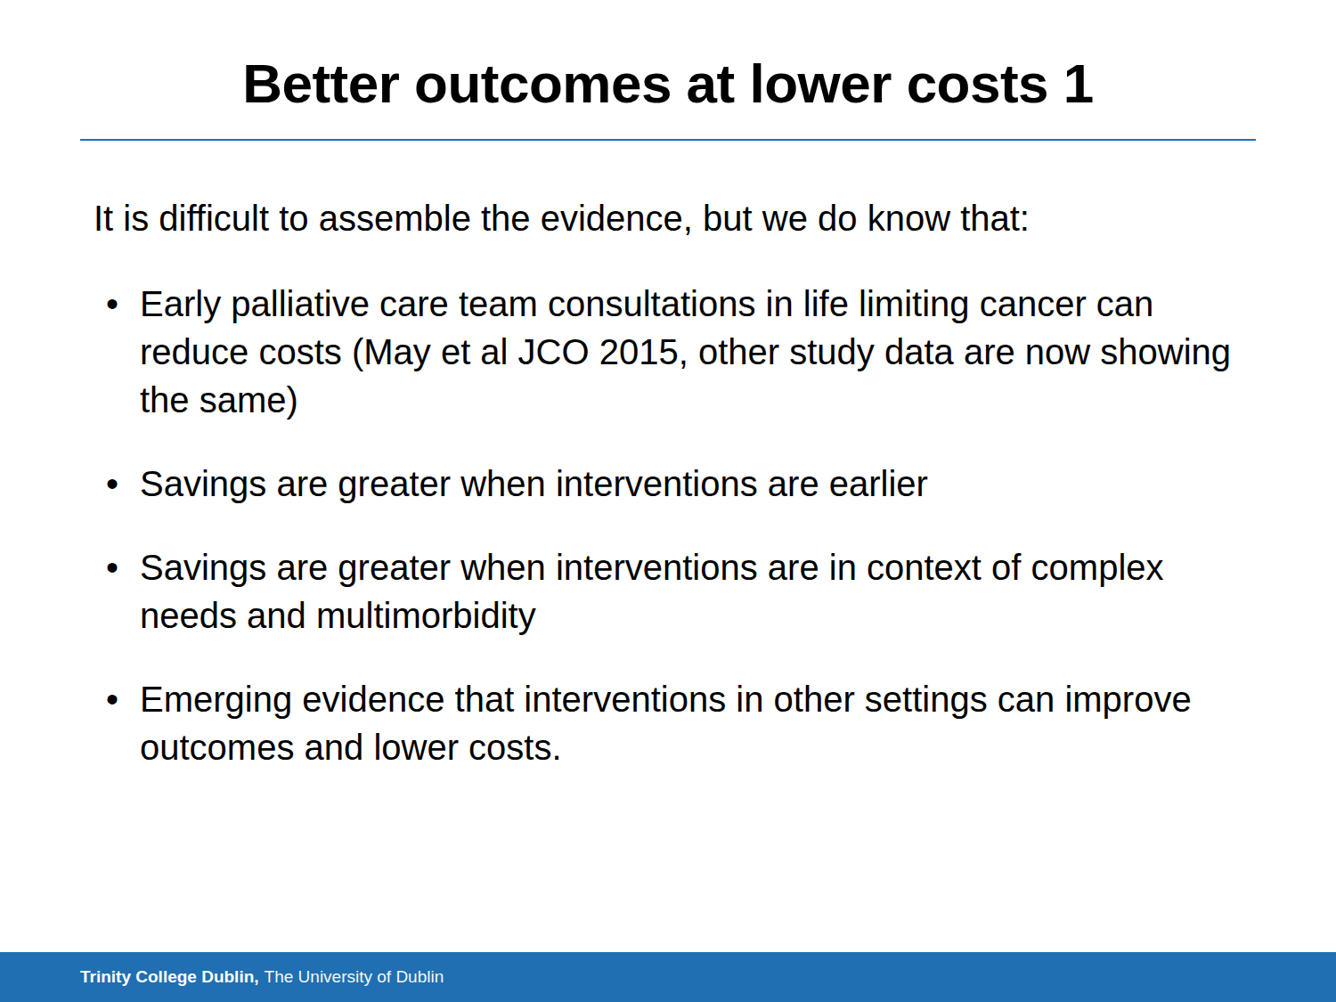Better outcomes at lower costs 1
It is difficult to assemble the evidence, but we do know that:
Early palliative care team consultations in life limiting cancer can reduce costs (May et al JCO 2015, other study data are now showing the same)
Savings are greater when interventions are earlier
Savings are greater when interventions are in context of complex needs and multimorbidity
Emerging evidence that interventions in other settings can improve outcomes and lower costs.
Trinity College Dublin, The University of Dublin